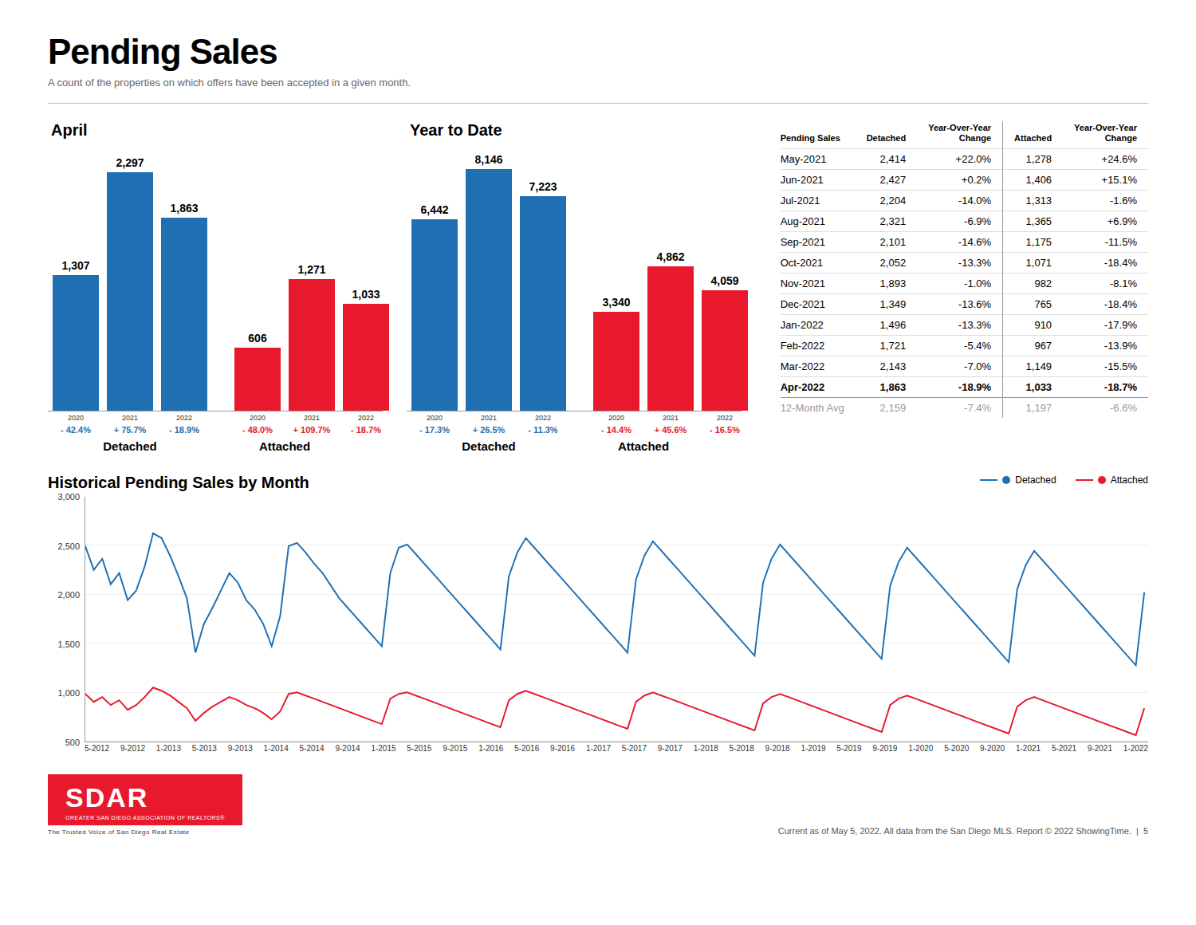Pending Sales
A count of the properties on which offers have been accepted in a given month.
April
1,307
2,297
1,863
606
1,271
1,033
2020
2021
2022
2020
2021
2022
- 42.4%
+ 75.7%
- 18.9%
- 48.0%
+ 109.7%
- 18.7%
Detached
Attached
Year to Date
6,442
8,146
7,223
3,340
4,862
4,059
2020
2021
2022
2020
2021
2022
- 17.3%
+ 26.5%
- 11.3%
- 14.4%
+ 45.6%
- 16.5%
Detached
Attached
| Pending Sales | Detached | Year-Over-Year Change | Attached | Year-Over-Year Change |
| --- | --- | --- | --- | --- |
| May-2021 | 2,414 | +22.0% | 1,278 | +24.6% |
| Jun-2021 | 2,427 | +0.2% | 1,406 | +15.1% |
| Jul-2021 | 2,204 | -14.0% | 1,313 | -1.6% |
| Aug-2021 | 2,321 | -6.9% | 1,365 | +6.9% |
| Sep-2021 | 2,101 | -14.6% | 1,175 | -11.5% |
| Oct-2021 | 2,052 | -13.3% | 1,071 | -18.4% |
| Nov-2021 | 1,893 | -1.0% | 982 | -8.1% |
| Dec-2021 | 1,349 | -13.6% | 765 | -18.4% |
| Jan-2022 | 1,496 | -13.3% | 910 | -17.9% |
| Feb-2022 | 1,721 | -5.4% | 967 | -13.9% |
| Mar-2022 | 2,143 | -7.0% | 1,149 | -15.5% |
| Apr-2022 | 1,863 | -18.9% | 1,033 | -18.7% |
| 12-Month Avg | 2,159 | -7.4% | 1,197 | -6.6% |
Historical Pending Sales by Month
Detached Attached
3,000
2,500
2,000
1,500
1,000
500
5-20129-20121-20135-20139-20131-20145-20149-20141-20155-20159-20151-20165-20169-20161-20175-20179-20171-20185-20189-20181-20195-20199-20191-20205-20209-20201-20215-20219-20211-2022
SDARGREATER SAN DIEGO ASSOCIATION OF REALTORS®
The Trusted Voice of San Diego Real Estate
Current as of May 5, 2022. All data from the San Diego MLS. Report © 2022 ShowingTime. | 5